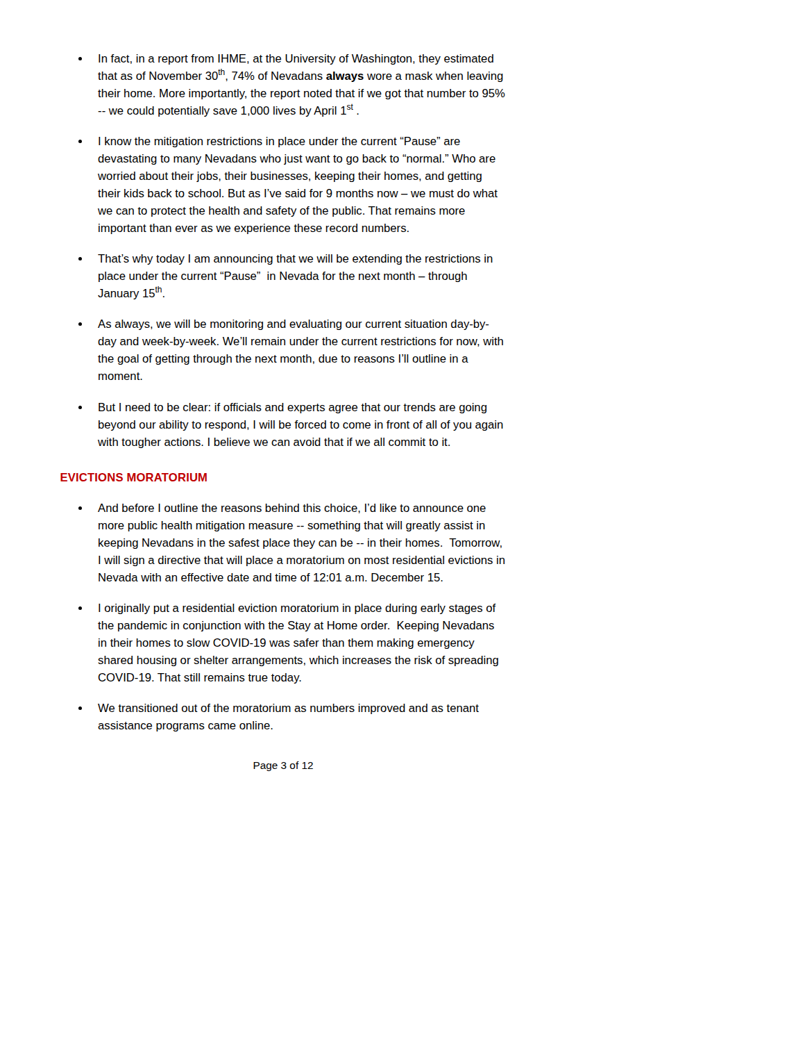In fact, in a report from IHME, at the University of Washington, they estimated that as of November 30th, 74% of Nevadans always wore a mask when leaving their home. More importantly, the report noted that if we got that number to 95% -- we could potentially save 1,000 lives by April 1st .
I know the mitigation restrictions in place under the current “Pause” are devastating to many Nevadans who just want to go back to “normal.” Who are worried about their jobs, their businesses, keeping their homes, and getting their kids back to school. But as I’ve said for 9 months now – we must do what we can to protect the health and safety of the public. That remains more important than ever as we experience these record numbers.
That’s why today I am announcing that we will be extending the restrictions in place under the current “Pause” in Nevada for the next month – through January 15th.
As always, we will be monitoring and evaluating our current situation day-by-day and week-by-week. We’ll remain under the current restrictions for now, with the goal of getting through the next month, due to reasons I’ll outline in a moment.
But I need to be clear: if officials and experts agree that our trends are going beyond our ability to respond, I will be forced to come in front of all of you again with tougher actions. I believe we can avoid that if we all commit to it.
EVICTIONS MORATORIUM
And before I outline the reasons behind this choice, I’d like to announce one more public health mitigation measure -- something that will greatly assist in keeping Nevadans in the safest place they can be -- in their homes. Tomorrow, I will sign a directive that will place a moratorium on most residential evictions in Nevada with an effective date and time of 12:01 a.m. December 15.
I originally put a residential eviction moratorium in place during early stages of the pandemic in conjunction with the Stay at Home order. Keeping Nevadans in their homes to slow COVID-19 was safer than them making emergency shared housing or shelter arrangements, which increases the risk of spreading COVID-19. That still remains true today.
We transitioned out of the moratorium as numbers improved and as tenant assistance programs came online.
Page 3 of 12